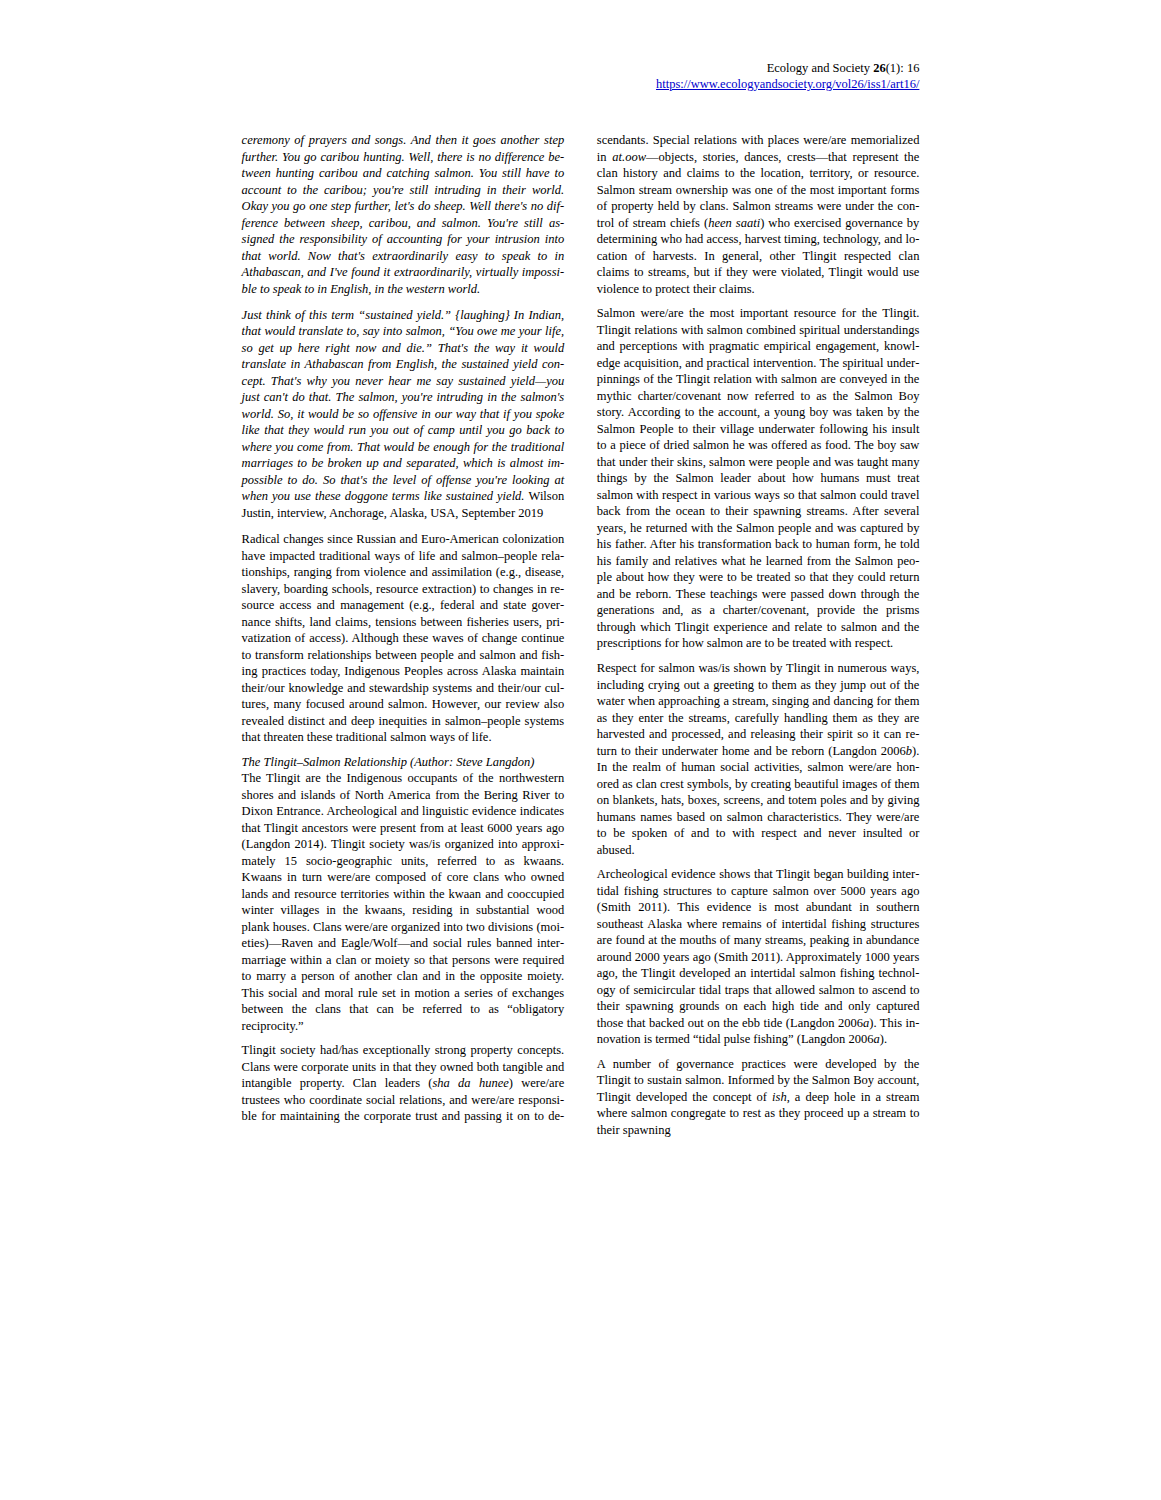Ecology and Society 26(1): 16
https://www.ecologyandsociety.org/vol26/iss1/art16/
ceremony of prayers and songs. And then it goes another step further. You go caribou hunting. Well, there is no difference between hunting caribou and catching salmon. You still have to account to the caribou; you're still intruding in their world. Okay you go one step further, let's do sheep. Well there's no difference between sheep, caribou, and salmon. You're still assigned the responsibility of accounting for your intrusion into that world. Now that's extraordinarily easy to speak to in Athabascan, and I've found it extraordinarily, virtually impossible to speak to in English, in the western world.
Just think of this term “sustained yield.” {laughing} In Indian, that would translate to, say into salmon, “You owe me your life, so get up here right now and die.” That's the way it would translate in Athabascan from English, the sustained yield concept. That's why you never hear me say sustained yield—you just can't do that. The salmon, you're intruding in the salmon's world. So, it would be so offensive in our way that if you spoke like that they would run you out of camp until you go back to where you come from. That would be enough for the traditional marriages to be broken up and separated, which is almost impossible to do. So that's the level of offense you're looking at when you use these doggone terms like sustained yield. Wilson Justin, interview, Anchorage, Alaska, USA, September 2019
Radical changes since Russian and Euro-American colonization have impacted traditional ways of life and salmon–people relationships, ranging from violence and assimilation (e.g., disease, slavery, boarding schools, resource extraction) to changes in resource access and management (e.g., federal and state governance shifts, land claims, tensions between fisheries users, privatization of access). Although these waves of change continue to transform relationships between people and salmon and fishing practices today, Indigenous Peoples across Alaska maintain their/our knowledge and stewardship systems and their/our cultures, many focused around salmon. However, our review also revealed distinct and deep inequities in salmon–people systems that threaten these traditional salmon ways of life.
The Tlingit–Salmon Relationship (Author: Steve Langdon)
The Tlingit are the Indigenous occupants of the northwestern shores and islands of North America from the Bering River to Dixon Entrance. Archeological and linguistic evidence indicates that Tlingit ancestors were present from at least 6000 years ago (Langdon 2014). Tlingit society was/is organized into approximately 15 socio-geographic units, referred to as kwaans. Kwaans in turn were/are composed of core clans who owned lands and resource territories within the kwaan and cooccupied winter villages in the kwaans, residing in substantial wood plank houses. Clans were/are organized into two divisions (moieties)—Raven and Eagle/Wolf—and social rules banned intermarriage within a clan or moiety so that persons were required to marry a person of another clan and in the opposite moiety. This social and moral rule set in motion a series of exchanges between the clans that can be referred to as “obligatory reciprocity.”
Tlingit society had/has exceptionally strong property concepts. Clans were corporate units in that they owned both tangible and intangible property. Clan leaders (sha da hunee) were/are trustees who coordinate social relations, and were/are responsible for maintaining the corporate trust and passing it on to descendants. Special relations with places were/are memorialized in at.oow—objects, stories, dances, crests—that represent the clan history and claims to the location, territory, or resource. Salmon stream ownership was one of the most important forms of property held by clans. Salmon streams were under the control of stream chiefs (heen saati) who exercised governance by determining who had access, harvest timing, technology, and location of harvests. In general, other Tlingit respected clan claims to streams, but if they were violated, Tlingit would use violence to protect their claims.
Salmon were/are the most important resource for the Tlingit. Tlingit relations with salmon combined spiritual understandings and perceptions with pragmatic empirical engagement, knowledge acquisition, and practical intervention. The spiritual underpinnings of the Tlingit relation with salmon are conveyed in the mythic charter/covenant now referred to as the Salmon Boy story. According to the account, a young boy was taken by the Salmon People to their village underwater following his insult to a piece of dried salmon he was offered as food. The boy saw that under their skins, salmon were people and was taught many things by the Salmon leader about how humans must treat salmon with respect in various ways so that salmon could travel back from the ocean to their spawning streams. After several years, he returned with the Salmon people and was captured by his father. After his transformation back to human form, he told his family and relatives what he learned from the Salmon people about how they were to be treated so that they could return and be reborn. These teachings were passed down through the generations and, as a charter/covenant, provide the prisms through which Tlingit experience and relate to salmon and the prescriptions for how salmon are to be treated with respect.
Respect for salmon was/is shown by Tlingit in numerous ways, including crying out a greeting to them as they jump out of the water when approaching a stream, singing and dancing for them as they enter the streams, carefully handling them as they are harvested and processed, and releasing their spirit so it can return to their underwater home and be reborn (Langdon 2006b). In the realm of human social activities, salmon were/are honored as clan crest symbols, by creating beautiful images of them on blankets, hats, boxes, screens, and totem poles and by giving humans names based on salmon characteristics. They were/are to be spoken of and to with respect and never insulted or abused.
Archeological evidence shows that Tlingit began building intertidal fishing structures to capture salmon over 5000 years ago (Smith 2011). This evidence is most abundant in southern southeast Alaska where remains of intertidal fishing structures are found at the mouths of many streams, peaking in abundance around 2000 years ago (Smith 2011). Approximately 1000 years ago, the Tlingit developed an intertidal salmon fishing technology of semicircular tidal traps that allowed salmon to ascend to their spawning grounds on each high tide and only captured those that backed out on the ebb tide (Langdon 2006a). This innovation is termed “tidal pulse fishing” (Langdon 2006a).
A number of governance practices were developed by the Tlingit to sustain salmon. Informed by the Salmon Boy account, Tlingit developed the concept of ish, a deep hole in a stream where salmon congregate to rest as they proceed up a stream to their spawning